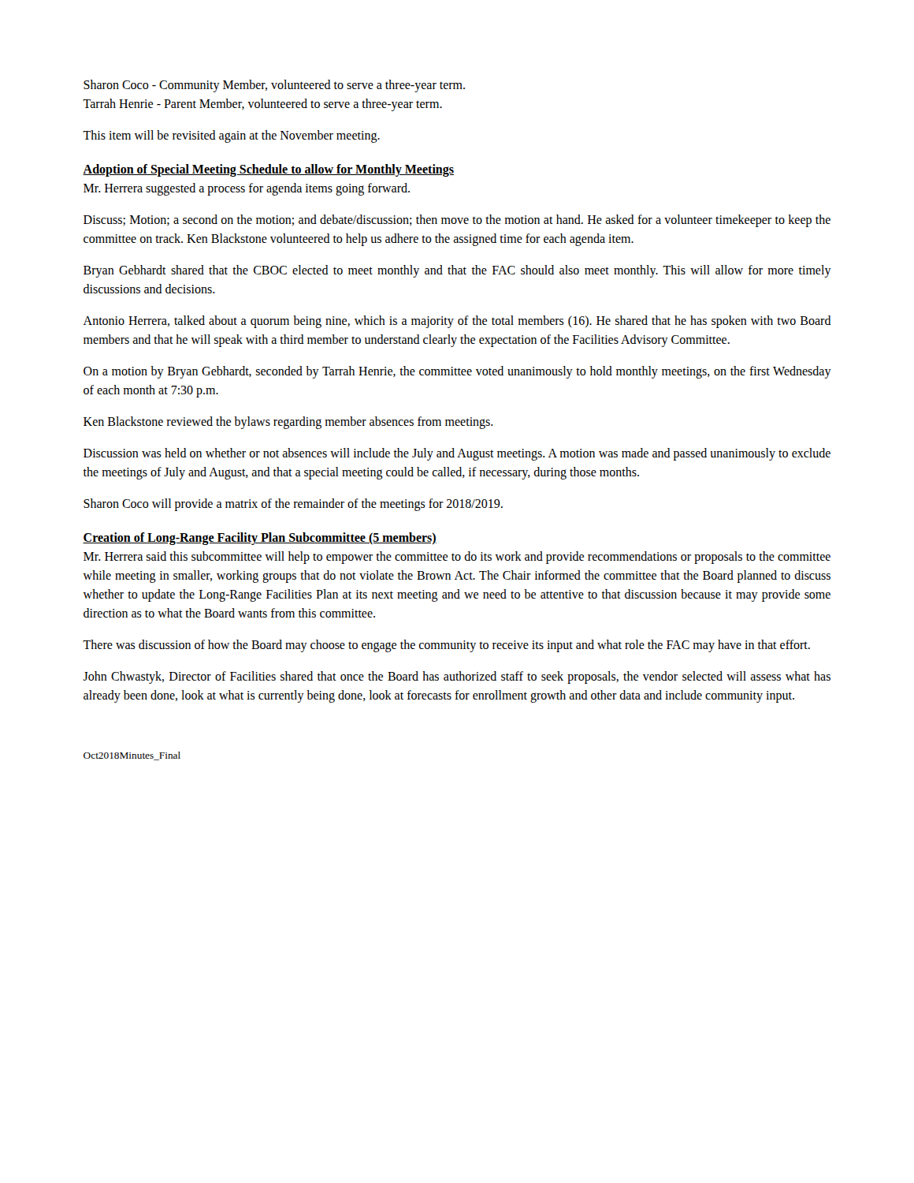Sharon Coco - Community Member, volunteered to serve a three-year term.
Tarrah Henrie - Parent Member, volunteered to serve a three-year term.
This item will be revisited again at the November meeting.
Adoption of Special Meeting Schedule to allow for Monthly Meetings
Mr. Herrera suggested a process for agenda items going forward.
Discuss; Motion; a second on the motion; and debate/discussion; then move to the motion at hand. He asked for a volunteer timekeeper to keep the committee on track. Ken Blackstone volunteered to help us adhere to the assigned time for each agenda item.
Bryan Gebhardt shared that the CBOC elected to meet monthly and that the FAC should also meet monthly. This will allow for more timely discussions and decisions.
Antonio Herrera, talked about a quorum being nine, which is a majority of the total members (16). He shared that he has spoken with two Board members and that he will speak with a third member to understand clearly the expectation of the Facilities Advisory Committee.
On a motion by Bryan Gebhardt, seconded by Tarrah Henrie, the committee voted unanimously to hold monthly meetings, on the first Wednesday of each month at 7:30 p.m.
Ken Blackstone reviewed the bylaws regarding member absences from meetings.
Discussion was held on whether or not absences will include the July and August meetings. A motion was made and passed unanimously to exclude the meetings of July and August, and that a special meeting could be called, if necessary, during those months.
Sharon Coco will provide a matrix of the remainder of the meetings for 2018/2019.
Creation of Long-Range Facility Plan Subcommittee (5 members)
Mr. Herrera said this subcommittee will help to empower the committee to do its work and provide recommendations or proposals to the committee while meeting in smaller, working groups that do not violate the Brown Act. The Chair informed the committee that the Board planned to discuss whether to update the Long-Range Facilities Plan at its next meeting and we need to be attentive to that discussion because it may provide some direction as to what the Board wants from this committee.
There was discussion of how the Board may choose to engage the community to receive its input and what role the FAC may have in that effort.
John Chwastyk, Director of Facilities shared that once the Board has authorized staff to seek proposals, the vendor selected will assess what has already been done, look at what is currently being done, look at forecasts for enrollment growth and other data and include community input.
Oct2018Minutes_Final